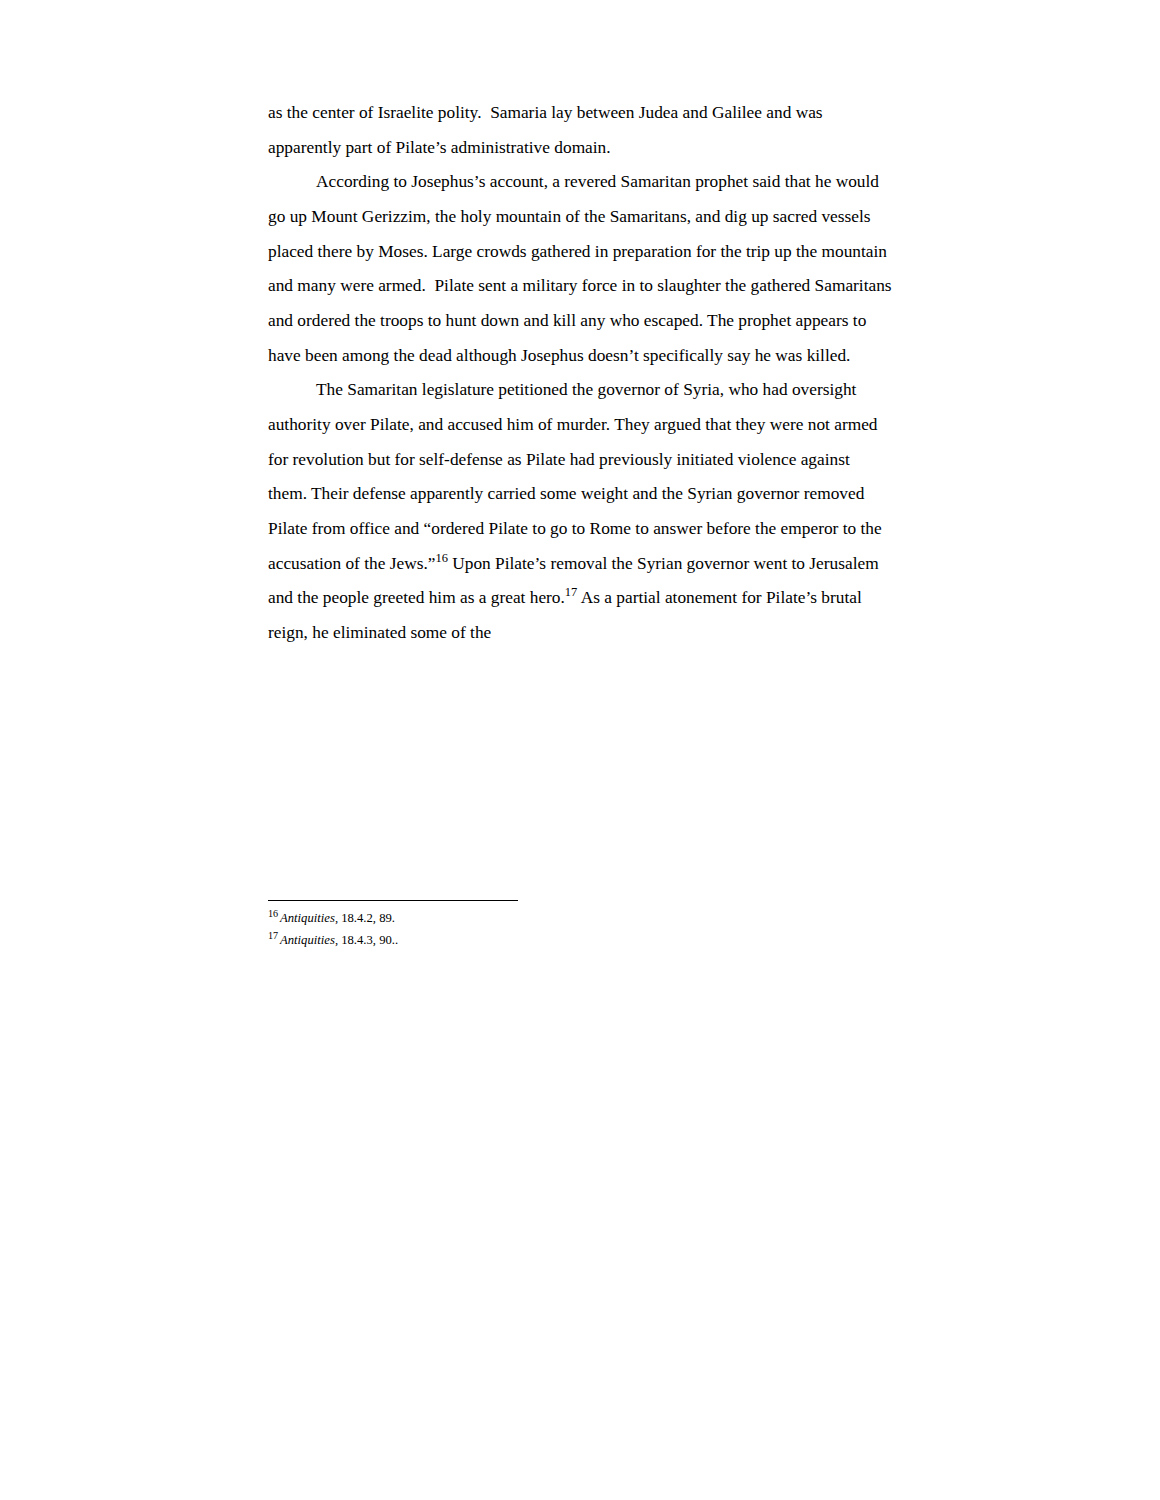as the center of Israelite polity. Samaria lay between Judea and Galilee and was apparently part of Pilate’s administrative domain.
According to Josephus’s account, a revered Samaritan prophet said that he would go up Mount Gerizzim, the holy mountain of the Samaritans, and dig up sacred vessels placed there by Moses. Large crowds gathered in preparation for the trip up the mountain and many were armed. Pilate sent a military force in to slaughter the gathered Samaritans and ordered the troops to hunt down and kill any who escaped. The prophet appears to have been among the dead although Josephus doesn’t specifically say he was killed.
The Samaritan legislature petitioned the governor of Syria, who had oversight authority over Pilate, and accused him of murder. They argued that they were not armed for revolution but for self-defense as Pilate had previously initiated violence against them. Their defense apparently carried some weight and the Syrian governor removed Pilate from office and “ordered Pilate to go to Rome to answer before the emperor to the accusation of the Jews.”16 Upon Pilate’s removal the Syrian governor went to Jerusalem and the people greeted him as a great hero.17 As a partial atonement for Pilate’s brutal reign, he eliminated some of the
16 Antiquities, 18.4.2, 89.
17 Antiquities, 18.4.3, 90..